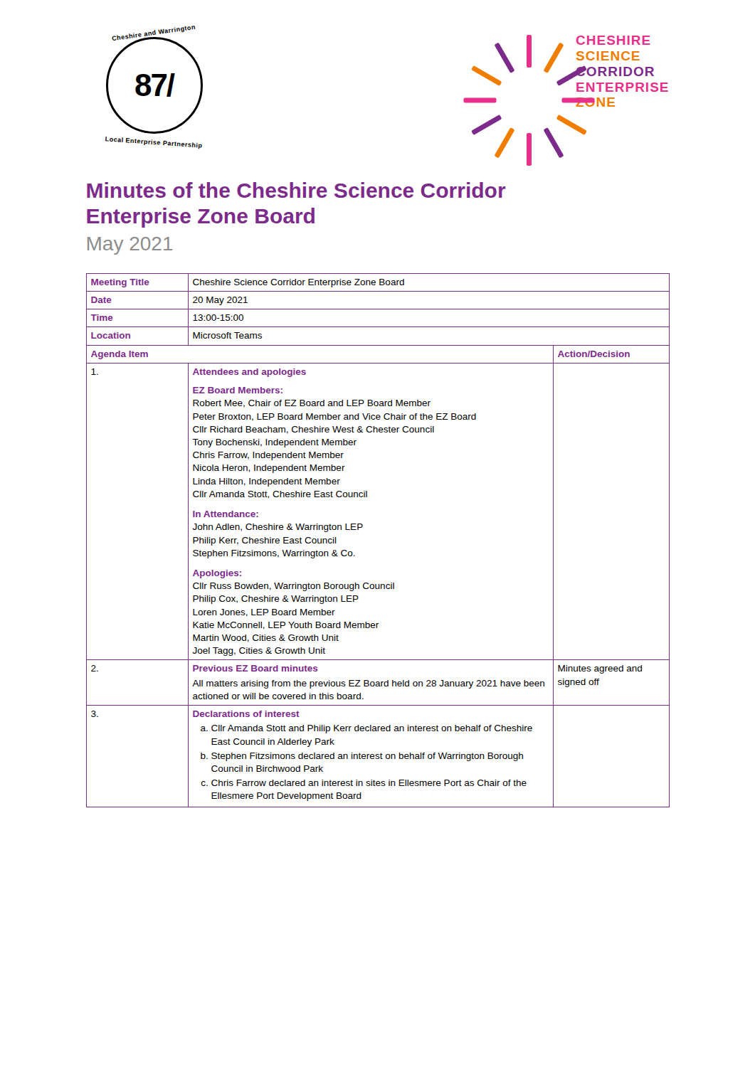Cheshire and Warrington
87/
Local Enterprise Partnership
CHESHIRE
SCIENCE
CORRIDOR
ENTERPRISE
ZONE
Minutes of the Cheshire Science Corridor
Enterprise Zone Board
May 2021
| Meeting Title | Cheshire Science Corridor Enterprise Zone Board |
| Date | 20 May 2021 |
| Time | 13:00-15:00 |
| Location | Microsoft Teams |
| Agenda Item | Action/Decision |
| 1. | Attendees and apologies EZ Board Members: Robert Mee, Chair of EZ Board and LEP Board Member Peter Broxton, LEP Board Member and Vice Chair of the EZ Board Cllr Richard Beacham, Cheshire West & Chester Council Tony Bochenski, Independent Member Chris Farrow, Independent Member Nicola Heron, Independent Member Linda Hilton, Independent Member Cllr Amanda Stott, Cheshire East Council In Attendance: John Adlen, Cheshire & Warrington LEP Philip Kerr, Cheshire East Council Stephen Fitzsimons, Warrington & Co. Apologies: Cllr Russ Bowden, Warrington Borough Council Philip Cox, Cheshire & Warrington LEP Loren Jones, LEP Board Member Katie McConnell, LEP Youth Board Member Martin Wood, Cities & Growth Unit Joel Tagg, Cities & Growth Unit | |
| 2. | Previous EZ Board minutes All matters arising from the previous EZ Board held on 28 January 2021 have been actioned or will be covered in this board. | Minutes agreed and signed off |
| 3. | Declarations of interest Cllr Amanda Stott and Philip Kerr declared an interest on behalf of Cheshire East Council in Alderley Park Stephen Fitzsimons declared an interest on behalf of Warrington Borough Council in Birchwood Park Chris Farrow declared an interest in sites in Ellesmere Port as Chair of the Ellesmere Port Development Board | |